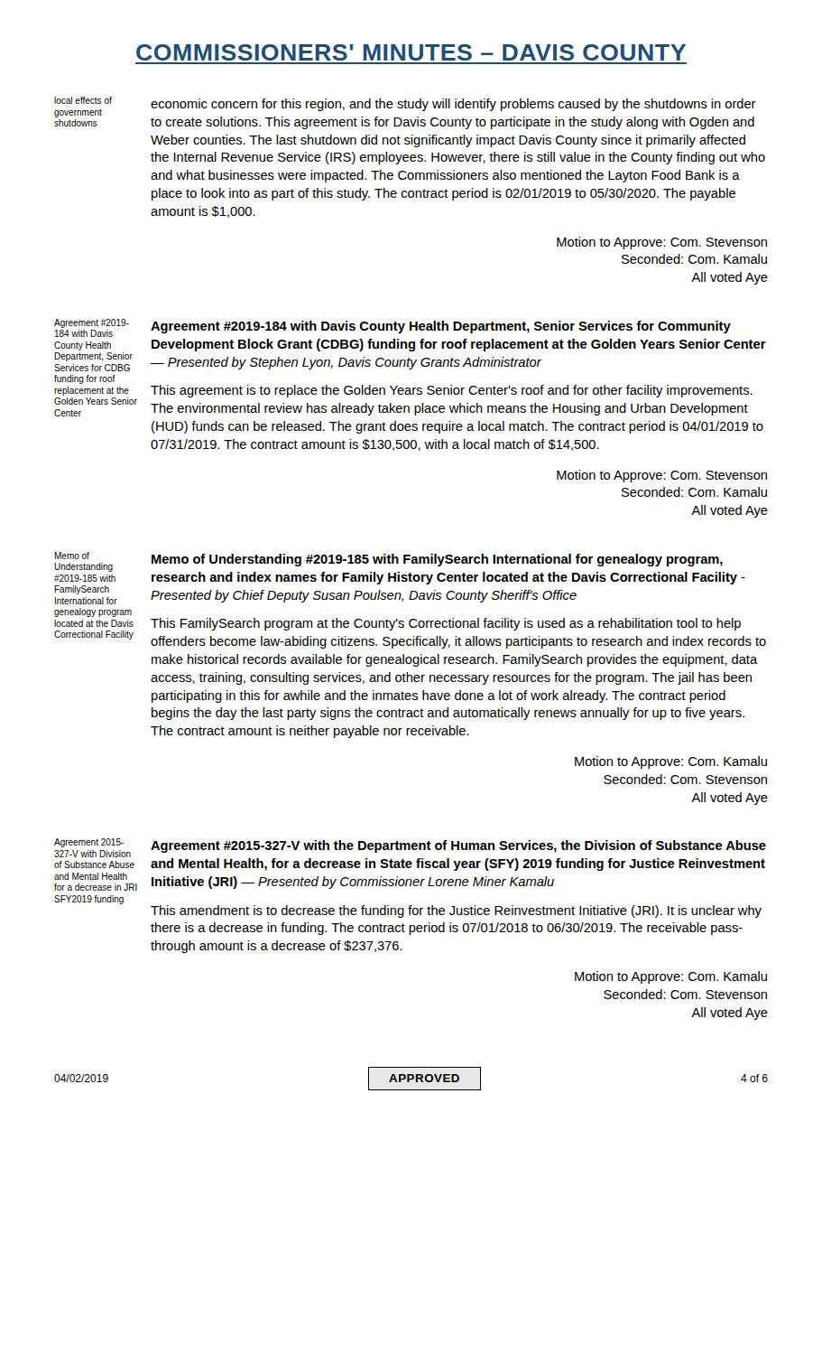COMMISSIONERS' MINUTES – DAVIS COUNTY
local effects of government shutdowns
economic concern for this region, and the study will identify problems caused by the shutdowns in order to create solutions. This agreement is for Davis County to participate in the study along with Ogden and Weber counties. The last shutdown did not significantly impact Davis County since it primarily affected the Internal Revenue Service (IRS) employees. However, there is still value in the County finding out who and what businesses were impacted. The Commissioners also mentioned the Layton Food Bank is a place to look into as part of this study. The contract period is 02/01/2019 to 05/30/2020. The payable amount is $1,000.
Motion to Approve: Com. Stevenson
Seconded: Com. Kamalu
All voted Aye
Agreement #2019-184 with Davis County Health Department, Senior Services for CDBG funding for roof replacement at the Golden Years Senior Center
Agreement #2019-184 with Davis County Health Department, Senior Services for Community Development Block Grant (CDBG) funding for roof replacement at the Golden Years Senior Center — Presented by Stephen Lyon, Davis County Grants Administrator
This agreement is to replace the Golden Years Senior Center's roof and for other facility improvements. The environmental review has already taken place which means the Housing and Urban Development (HUD) funds can be released. The grant does require a local match. The contract period is 04/01/2019 to 07/31/2019. The contract amount is $130,500, with a local match of $14,500.
Motion to Approve: Com. Stevenson
Seconded: Com. Kamalu
All voted Aye
Memo of Understanding #2019-185 with FamilySearch International for genealogy program located at the Davis Correctional Facility
Memo of Understanding #2019-185 with FamilySearch International for genealogy program, research and index names for Family History Center located at the Davis Correctional Facility - Presented by Chief Deputy Susan Poulsen, Davis County Sheriff's Office
This FamilySearch program at the County's Correctional facility is used as a rehabilitation tool to help offenders become law-abiding citizens. Specifically, it allows participants to research and index records to make historical records available for genealogical research. FamilySearch provides the equipment, data access, training, consulting services, and other necessary resources for the program. The jail has been participating in this for awhile and the inmates have done a lot of work already. The contract period begins the day the last party signs the contract and automatically renews annually for up to five years. The contract amount is neither payable nor receivable.
Motion to Approve: Com. Kamalu
Seconded: Com. Stevenson
All voted Aye
Agreement 2015-327-V with Division of Substance Abuse and Mental Health for a decrease in JRI SFY2019 funding
Agreement #2015-327-V with the Department of Human Services, the Division of Substance Abuse and Mental Health, for a decrease in State fiscal year (SFY) 2019 funding for Justice Reinvestment Initiative (JRI) — Presented by Commissioner Lorene Miner Kamalu
This amendment is to decrease the funding for the Justice Reinvestment Initiative (JRI). It is unclear why there is a decrease in funding. The contract period is 07/01/2018 to 06/30/2019. The receivable pass-through amount is a decrease of $237,376.
Motion to Approve: Com. Kamalu
Seconded: Com. Stevenson
All voted Aye
04/02/2019
APPROVED
4 of 6